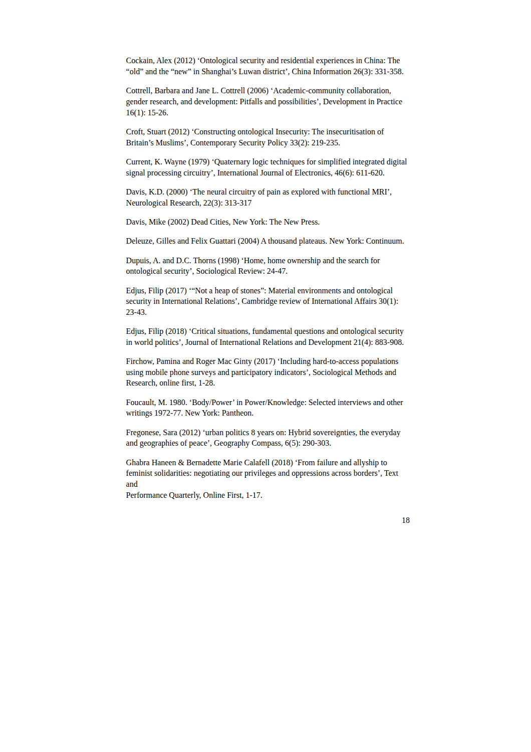Cockain, Alex (2012) ‘Ontological security and residential experiences in China: The “old” and the “new” in Shanghai’s Luwan district’, China Information 26(3): 331-358.
Cottrell, Barbara and Jane L. Cottrell (2006) ‘Academic-community collaboration, gender research, and development: Pitfalls and possibilities’, Development in Practice 16(1): 15-26.
Croft, Stuart (2012) ‘Constructing ontological Insecurity: The insecuritisation of Britain’s Muslims’, Contemporary Security Policy 33(2): 219-235.
Current, K. Wayne (1979) ‘Quaternary logic techniques for simplified integrated digital signal processing circuitry’, International Journal of Electronics, 46(6): 611-620.
Davis, K.D. (2000) ‘The neural circuitry of pain as explored with functional MRI’, Neurological Research, 22(3): 313-317
Davis, Mike (2002) Dead Cities, New York: The New Press.
Deleuze, Gilles and Felix Guattari (2004) A thousand plateaus. New York: Continuum.
Dupuis, A. and D.C. Thorns (1998) ‘Home, home ownership and the search for ontological security’, Sociological Review: 24-47.
Edjus, Filip (2017) ‘“Not a heap of stones”: Material environments and ontological security in International Relations’, Cambridge review of International Affairs 30(1): 23-43.
Edjus, Filip (2018) ‘Critical situations, fundamental questions and ontological security in world politics’, Journal of International Relations and Development 21(4): 883-908.
Firchow, Pamina and Roger Mac Ginty (2017) ‘Including hard-to-access populations using mobile phone surveys and participatory indicators’, Sociological Methods and Research, online first, 1-28.
Foucault, M. 1980. ‘Body/Power’ in Power/Knowledge: Selected interviews and other writings 1972-77. New York: Pantheon.
Fregonese, Sara (2012) ‘urban politics 8 years on: Hybrid sovereignties, the everyday and geographies of peace’, Geography Compass, 6(5): 290-303.
Ghabra Haneen & Bernadette Marie Calafell (2018) ‘From failure and allyship to feminist solidarities: negotiating our privileges and oppressions across borders’, Text and
Performance Quarterly, Online First, 1-17.
18